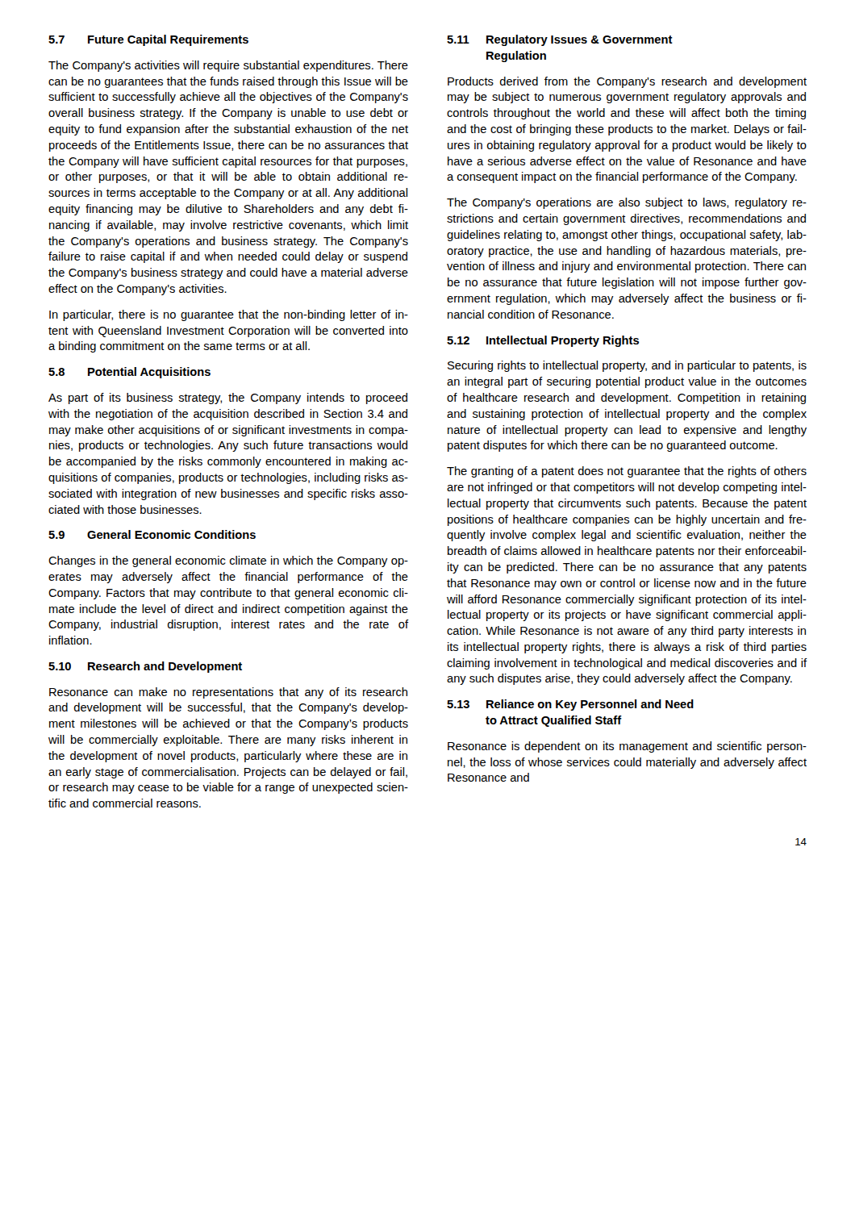5.7 Future Capital Requirements
The Company's activities will require substantial expenditures. There can be no guarantees that the funds raised through this Issue will be sufficient to successfully achieve all the objectives of the Company's overall business strategy. If the Company is unable to use debt or equity to fund expansion after the substantial exhaustion of the net proceeds of the Entitlements Issue, there can be no assurances that the Company will have sufficient capital resources for that purposes, or other purposes, or that it will be able to obtain additional resources in terms acceptable to the Company or at all. Any additional equity financing may be dilutive to Shareholders and any debt financing if available, may involve restrictive covenants, which limit the Company's operations and business strategy. The Company's failure to raise capital if and when needed could delay or suspend the Company's business strategy and could have a material adverse effect on the Company's activities.
In particular, there is no guarantee that the non-binding letter of intent with Queensland Investment Corporation will be converted into a binding commitment on the same terms or at all.
5.8 Potential Acquisitions
As part of its business strategy, the Company intends to proceed with the negotiation of the acquisition described in Section 3.4 and may make other acquisitions of or significant investments in companies, products or technologies. Any such future transactions would be accompanied by the risks commonly encountered in making acquisitions of companies, products or technologies, including risks associated with integration of new businesses and specific risks associated with those businesses.
5.9 General Economic Conditions
Changes in the general economic climate in which the Company operates may adversely affect the financial performance of the Company. Factors that may contribute to that general economic climate include the level of direct and indirect competition against the Company, industrial disruption, interest rates and the rate of inflation.
5.10 Research and Development
Resonance can make no representations that any of its research and development will be successful, that the Company's development milestones will be achieved or that the Company’s products will be commercially exploitable. There are many risks inherent in the development of novel products, particularly where these are in an early stage of commercialisation. Projects can be delayed or fail, or research may cease to be viable for a range of unexpected scientific and commercial reasons.
5.11 Regulatory Issues & Government Regulation
Products derived from the Company's research and development may be subject to numerous government regulatory approvals and controls throughout the world and these will affect both the timing and the cost of bringing these products to the market. Delays or failures in obtaining regulatory approval for a product would be likely to have a serious adverse effect on the value of Resonance and have a consequent impact on the financial performance of the Company.
The Company's operations are also subject to laws, regulatory restrictions and certain government directives, recommendations and guidelines relating to, amongst other things, occupational safety, laboratory practice, the use and handling of hazardous materials, prevention of illness and injury and environmental protection. There can be no assurance that future legislation will not impose further government regulation, which may adversely affect the business or financial condition of Resonance.
5.12 Intellectual Property Rights
Securing rights to intellectual property, and in particular to patents, is an integral part of securing potential product value in the outcomes of healthcare research and development. Competition in retaining and sustaining protection of intellectual property and the complex nature of intellectual property can lead to expensive and lengthy patent disputes for which there can be no guaranteed outcome.
The granting of a patent does not guarantee that the rights of others are not infringed or that competitors will not develop competing intellectual property that circumvents such patents. Because the patent positions of healthcare companies can be highly uncertain and frequently involve complex legal and scientific evaluation, neither the breadth of claims allowed in healthcare patents nor their enforceability can be predicted. There can be no assurance that any patents that Resonance may own or control or license now and in the future will afford Resonance commercially significant protection of its intellectual property or its projects or have significant commercial application. While Resonance is not aware of any third party interests in its intellectual property rights, there is always a risk of third parties claiming involvement in technological and medical discoveries and if any such disputes arise, they could adversely affect the Company.
5.13 Reliance on Key Personnel and Need to Attract Qualified Staff
Resonance is dependent on its management and scientific personnel, the loss of whose services could materially and adversely affect Resonance and
14